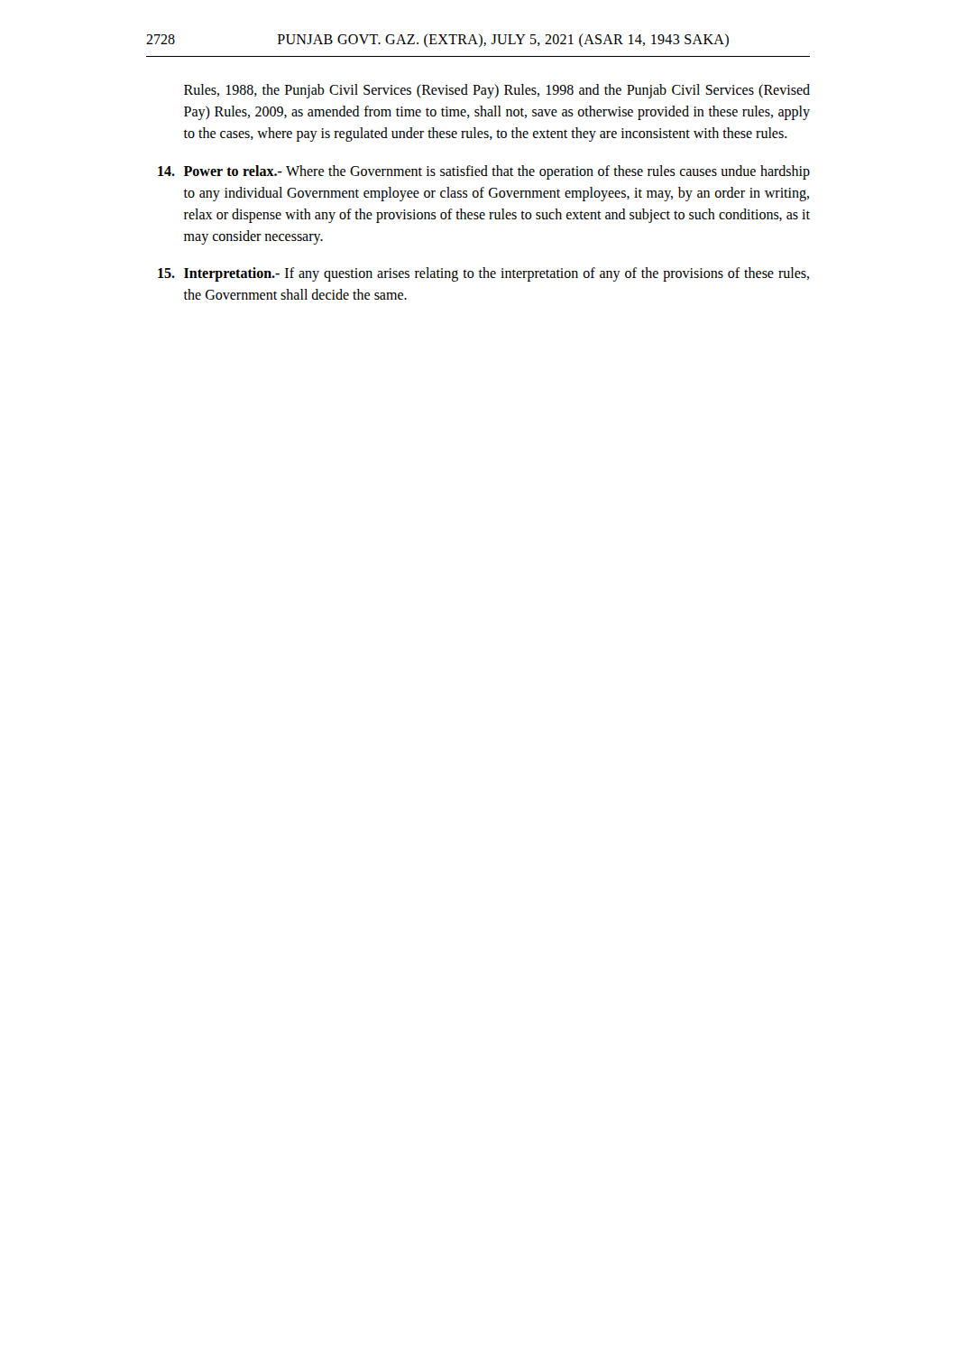2728
PUNJAB GOVT. GAZ. (EXTRA), JULY 5, 2021 (ASAR 14, 1943 SAKA)
Rules, 1988, the Punjab Civil Services (Revised Pay) Rules, 1998 and the Punjab Civil Services (Revised Pay) Rules, 2009, as amended from time to time, shall not, save as otherwise provided in these rules, apply to the cases, where pay is regulated under these rules, to the extent they are inconsistent with these rules.
14. Power to relax.- Where the Government is satisfied that the operation of these rules causes undue hardship to any individual Government employee or class of Government employees, it may, by an order in writing, relax or dispense with any of the provisions of these rules to such extent and subject to such conditions, as it may consider necessary.
15. Interpretation.- If any question arises relating to the interpretation of any of the provisions of these rules, the Government shall decide the same.